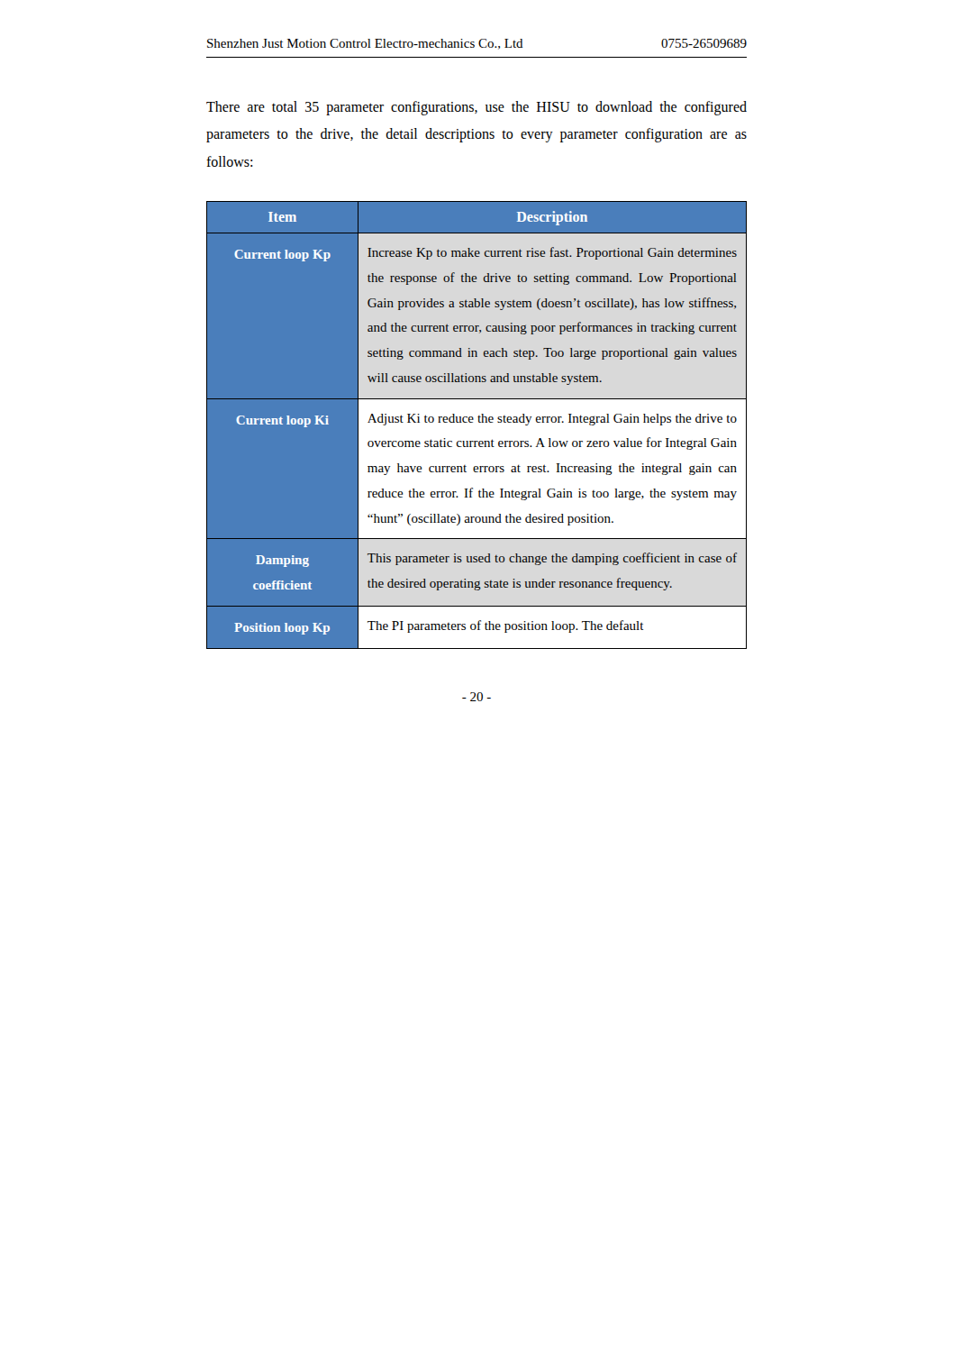Shenzhen Just Motion Control Electro-mechanics Co., Ltd 0755-26509689
There are total 35 parameter configurations, use the HISU to download the configured parameters to the drive, the detail descriptions to every parameter configuration are as follows:
| Item | Description |
| --- | --- |
| Current loop Kp | Increase Kp to make current rise fast. Proportional Gain determines the response of the drive to setting command. Low Proportional Gain provides a stable system (doesn’t oscillate), has low stiffness, and the current error, causing poor performances in tracking current setting command in each step. Too large proportional gain values will cause oscillations and unstable system. |
| Current loop Ki | Adjust Ki to reduce the steady error. Integral Gain helps the drive to overcome static current errors. A low or zero value for Integral Gain may have current errors at rest. Increasing the integral gain can reduce the error. If the Integral Gain is too large, the system may “hunt” (oscillate) around the desired position. |
| Damping coefficient | This parameter is used to change the damping coefficient in case of the desired operating state is under resonance frequency. |
| Position loop Kp | The PI parameters of the position loop. The default |
- 20 -